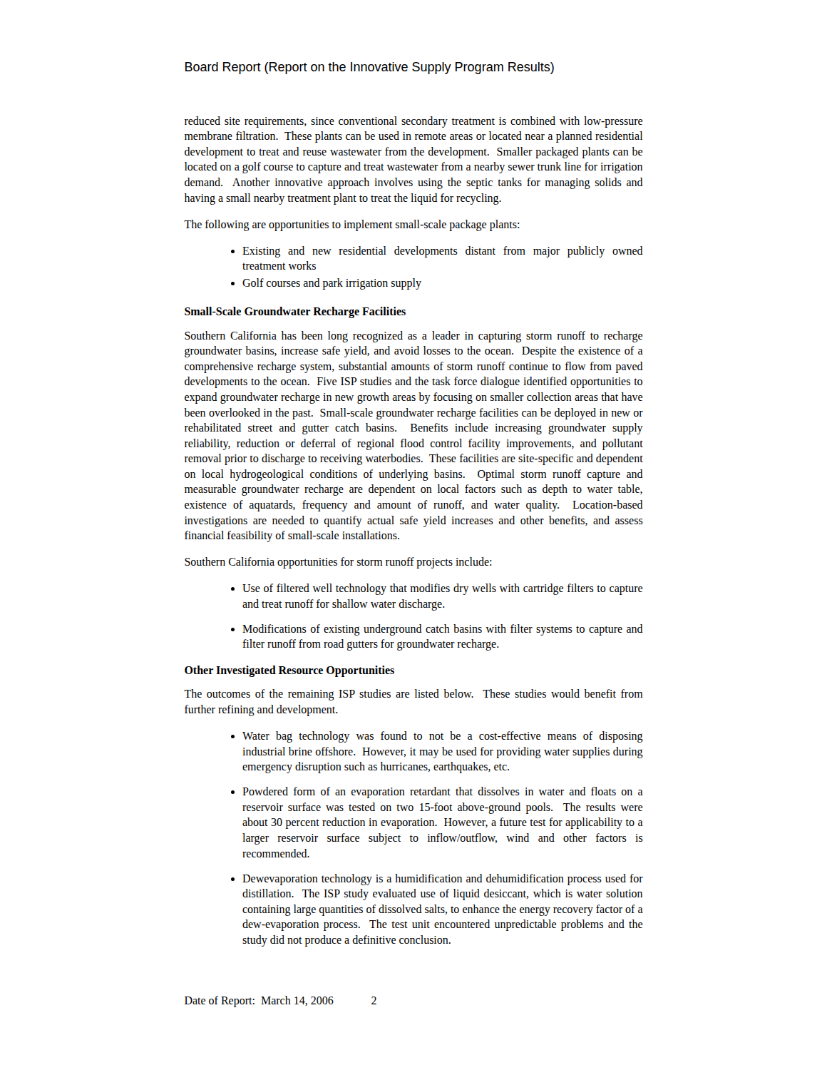Board Report (Report on the Innovative Supply Program Results)
reduced site requirements, since conventional secondary treatment is combined with low-pressure membrane filtration. These plants can be used in remote areas or located near a planned residential development to treat and reuse wastewater from the development. Smaller packaged plants can be located on a golf course to capture and treat wastewater from a nearby sewer trunk line for irrigation demand. Another innovative approach involves using the septic tanks for managing solids and having a small nearby treatment plant to treat the liquid for recycling.
The following are opportunities to implement small-scale package plants:
Existing and new residential developments distant from major publicly owned treatment works
Golf courses and park irrigation supply
Small-Scale Groundwater Recharge Facilities
Southern California has been long recognized as a leader in capturing storm runoff to recharge groundwater basins, increase safe yield, and avoid losses to the ocean. Despite the existence of a comprehensive recharge system, substantial amounts of storm runoff continue to flow from paved developments to the ocean. Five ISP studies and the task force dialogue identified opportunities to expand groundwater recharge in new growth areas by focusing on smaller collection areas that have been overlooked in the past. Small-scale groundwater recharge facilities can be deployed in new or rehabilitated street and gutter catch basins. Benefits include increasing groundwater supply reliability, reduction or deferral of regional flood control facility improvements, and pollutant removal prior to discharge to receiving waterbodies. These facilities are site-specific and dependent on local hydrogeological conditions of underlying basins. Optimal storm runoff capture and measurable groundwater recharge are dependent on local factors such as depth to water table, existence of aquatards, frequency and amount of runoff, and water quality. Location-based investigations are needed to quantify actual safe yield increases and other benefits, and assess financial feasibility of small-scale installations.
Southern California opportunities for storm runoff projects include:
Use of filtered well technology that modifies dry wells with cartridge filters to capture and treat runoff for shallow water discharge.
Modifications of existing underground catch basins with filter systems to capture and filter runoff from road gutters for groundwater recharge.
Other Investigated Resource Opportunities
The outcomes of the remaining ISP studies are listed below. These studies would benefit from further refining and development.
Water bag technology was found to not be a cost-effective means of disposing industrial brine offshore. However, it may be used for providing water supplies during emergency disruption such as hurricanes, earthquakes, etc.
Powdered form of an evaporation retardant that dissolves in water and floats on a reservoir surface was tested on two 15-foot above-ground pools. The results were about 30 percent reduction in evaporation. However, a future test for applicability to a larger reservoir surface subject to inflow/outflow, wind and other factors is recommended.
Dewevaporation technology is a humidification and dehumidification process used for distillation. The ISP study evaluated use of liquid desiccant, which is water solution containing large quantities of dissolved salts, to enhance the energy recovery factor of a dew-evaporation process. The test unit encountered unpredictable problems and the study did not produce a definitive conclusion.
Date of Report: March 14, 2006 2